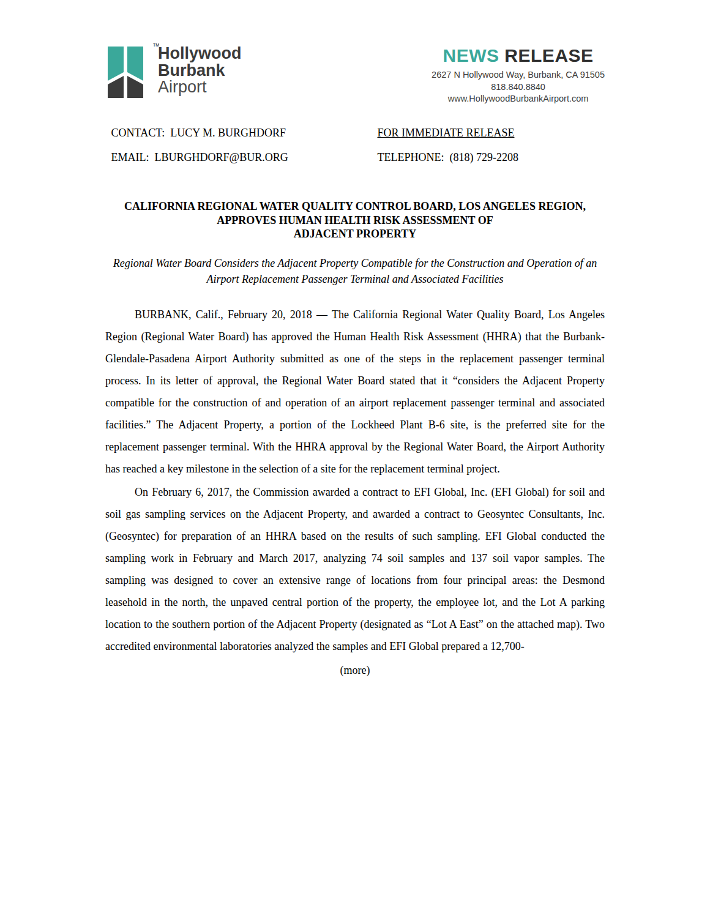TM
Hollywood
Burbank
Airport
NEWS RELEASE
2627 N Hollywood Way, Burbank, CA 91505
818.840.8840
www.HollywoodBurbankAirport.com
| CONTACT: LUCY M. BURGHDORF | FOR IMMEDIATE RELEASE |
| EMAIL: LBURGHDORF@BUR.ORG | TELEPHONE: (818) 729-2208 |
California Regional Water Quality Control Board, Los Angeles Region, Approves Human Health Risk Assessment of
Adjacent Property
Regional Water Board Considers the Adjacent Property Compatible for the Construction and Operation of an Airport Replacement Passenger Terminal and Associated Facilities
BURBANK, Calif., February 20, 2018 — The California Regional Water Quality Board, Los Angeles Region (Regional Water Board) has approved the Human Health Risk Assessment (HHRA) that the Burbank-Glendale-Pasadena Airport Authority submitted as one of the steps in the replacement passenger terminal process. In its letter of approval, the Regional Water Board stated that it “considers the Adjacent Property compatible for the construction of and operation of an airport replacement passenger terminal and associated facilities.” The Adjacent Property, a portion of the Lockheed Plant B-6 site, is the preferred site for the replacement passenger terminal. With the HHRA approval by the Regional Water Board, the Airport Authority has reached a key milestone in the selection of a site for the replacement terminal project.
On February 6, 2017, the Commission awarded a contract to EFI Global, Inc. (EFI Global) for soil and soil gas sampling services on the Adjacent Property, and awarded a contract to Geosyntec Consultants, Inc. (Geosyntec) for preparation of an HHRA based on the results of such sampling. EFI Global conducted the sampling work in February and March 2017, analyzing 74 soil samples and 137 soil vapor samples. The sampling was designed to cover an extensive range of locations from four principal areas: the Desmond leasehold in the north, the unpaved central portion of the property, the employee lot, and the Lot A parking location to the southern portion of the Adjacent Property (designated as “Lot A East” on the attached map). Two accredited environmental laboratories analyzed the samples and EFI Global prepared a 12,700-
(more)